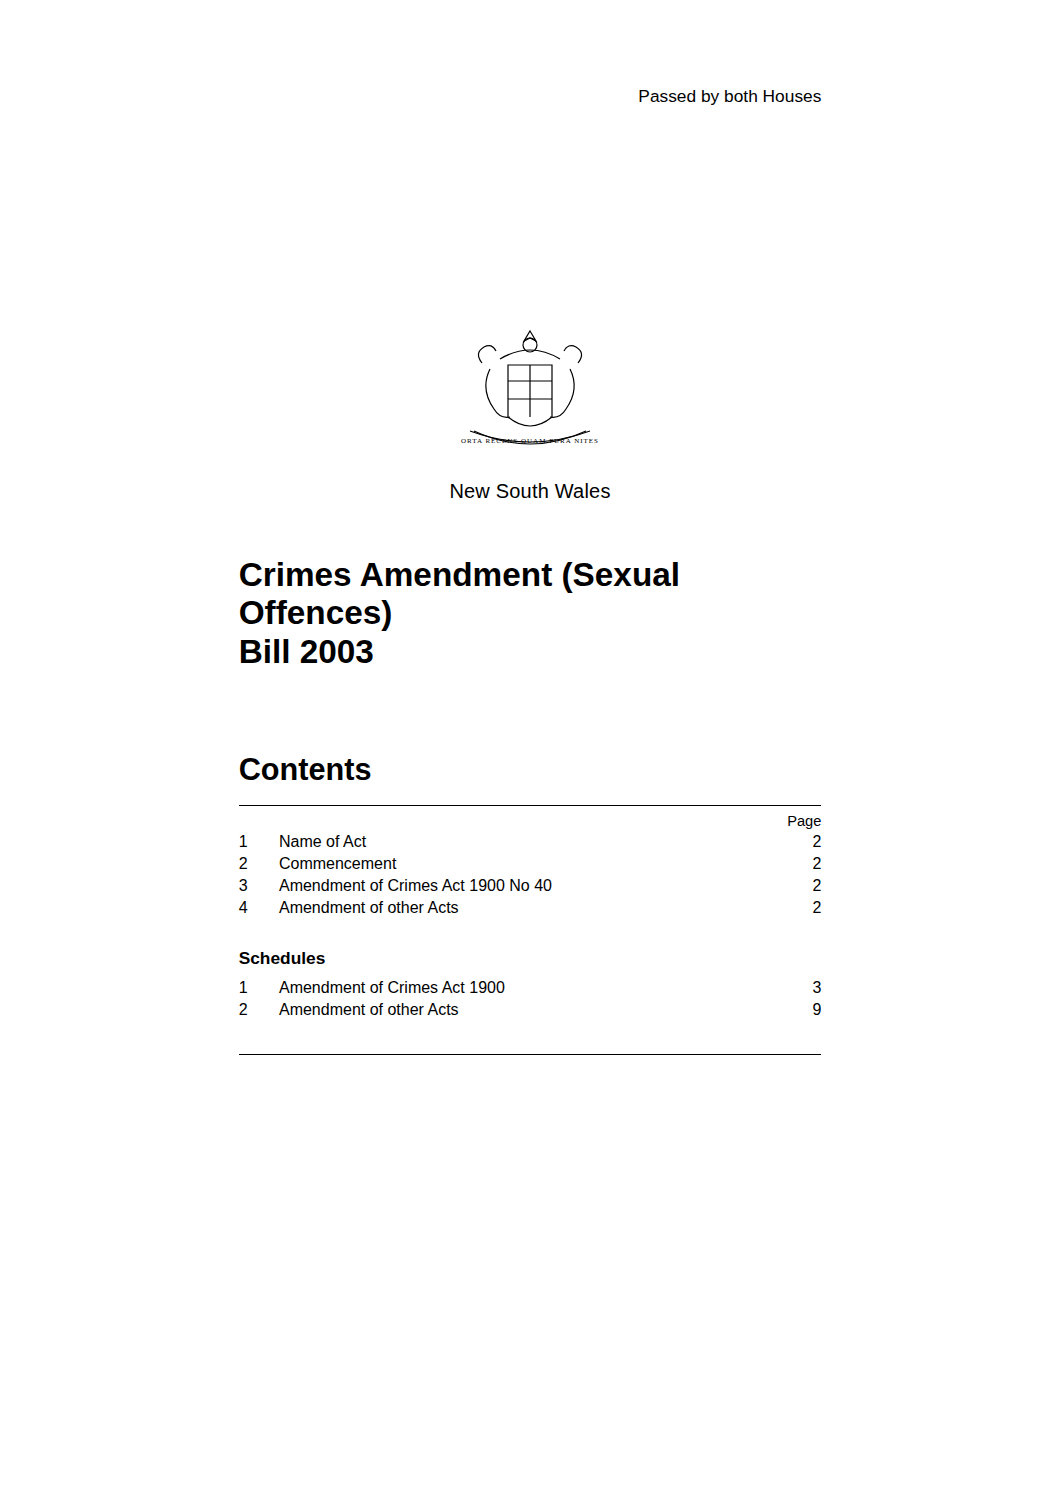Passed by both Houses
New South Wales
Crimes Amendment (Sexual Offences)
Bill 2003
Contents
Page
| 1 | Name of Act | 2 |
| 2 | Commencement | 2 |
| 3 | Amendment of Crimes Act 1900 No 40 | 2 |
| 4 | Amendment of other Acts | 2 |
Schedules
| 1 | Amendment of Crimes Act 1900 | 3 |
| 2 | Amendment of other Acts | 9 |